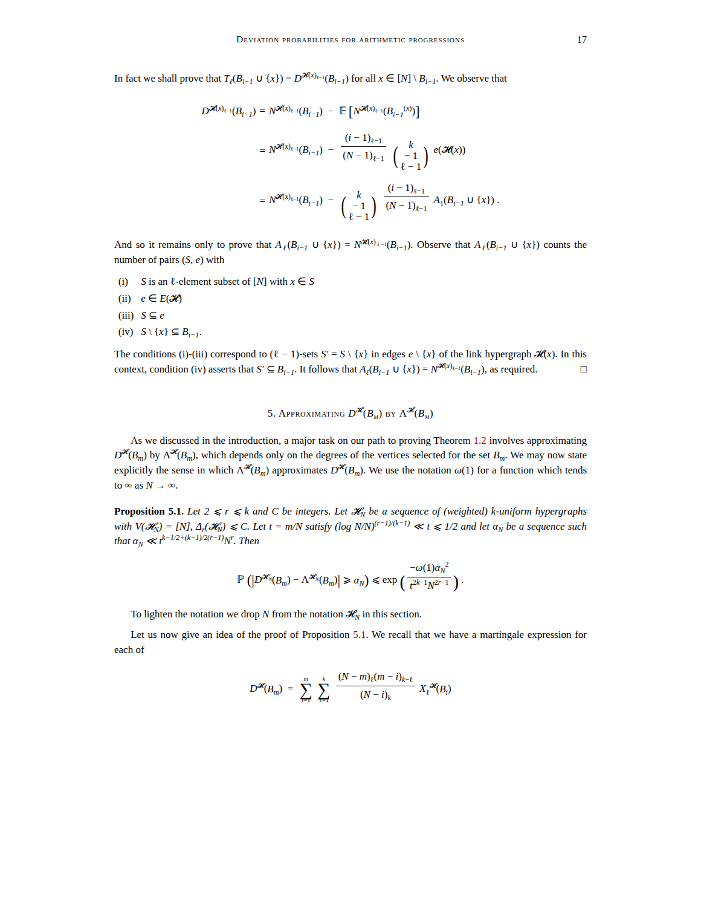Deviation probabilities for arithmetic progressions 17
In fact we shall prove that Tℓ(Bi−1 ∪ {x}) = D𝓗(x)ℓ−1(Bi−1) for all x ∈ [N] \ Bi−1. We observe that
D𝓗(x)ℓ−1(Bi−1)
=
N𝓗(x)ℓ−1(Bi−1) − 𝔼 [N𝓗(x)ℓ−1(Bi−1(x))]
=
N𝓗(x)ℓ−1(Bi−1) − (i − 1)ℓ−1(N − 1)ℓ−1 (k − 1 ℓ − 1) e(𝓗(x))
=
N𝓗(x)ℓ−1(Bi−1) − (k − 1 ℓ − 1) (i − 1)ℓ−1(N − 1)ℓ−1 A1(Bi−1 ∪ {x}) .
And so it remains only to prove that Aℓ(Bi−1 ∪ {x}) = N𝓗(x)ℓ−1(Bi−1). Observe that Aℓ(Bi−1 ∪ {x}) counts the number of pairs (S, e) with
(i) S is an ℓ-element subset of [N] with x ∈ S
(ii) e ∈ E(𝓗)
(iii) S ⊆ e
(iv) S \ {x} ⊆ Bi−1.
The conditions (i)-(iii) correspond to (ℓ − 1)-sets S′ = S \ {x} in edges e \ {x} of the link hypergraph 𝓗(x). In this context, condition (iv) asserts that S′ ⊆ Bi−1. It follows that Aℓ(Bi−1 ∪ {x}) = N𝓗(x)ℓ−1(Bi−1), as required. □
5. Approximating D𝓗(Bm) by Λ𝓗(Bm)
As we discussed in the introduction, a major task on our path to proving Theorem 1.2 involves approximating D𝓗(Bm) by Λ𝓗(Bm), which depends only on the degrees of the vertices selected for the set Bm. We may now state explicitly the sense in which Λ𝓗(Bm) approximates D𝓗(Bm). We use the notation ω(1) for a function which tends to ∞ as N → ∞.
Proposition 5.1. Let 2 ⩽ r ⩽ k and C be integers. Let 𝓗N be a sequence of (weighted) k-uniform hypergraphs with V(𝓗N) = [N], Δr(𝓗N) ⩽ C. Let t = m/N satisfy (log N/N)(r−1)/(k−1) ≪ t ⩽ 1/2 and let αN be a sequence such that αN ≪ tk−1/2+(k−1)/2(r−1)Nr. Then
ℙ (|D𝓗N(Bm) − Λ𝓗N(Bm)| ⩾ αN) ⩽ exp (−ω(1)αN2 t2k−1N2r−1) .
To lighten the notation we drop N from the notation 𝓗N in this section.
Let us now give an idea of the proof of Proposition 5.1. We recall that we have a martingale expression for each of
D𝓗(Bm) = m∑i=1 k∑ℓ=1 (N − m)ℓ(m − i)k−ℓ(N − i)k Xℓ𝓗(Bi)